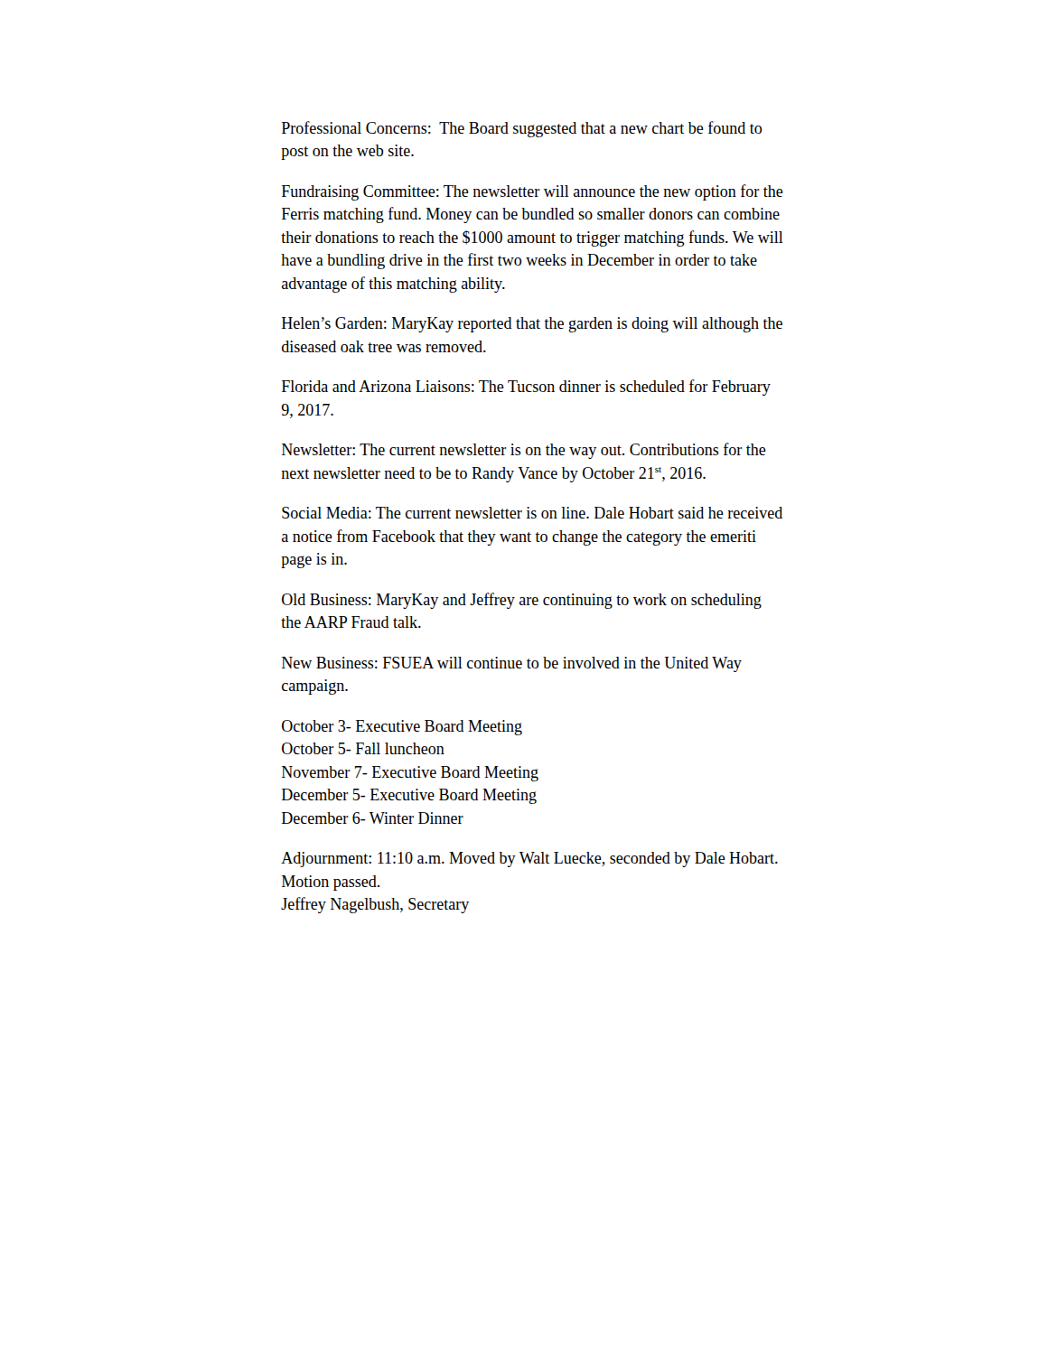Professional Concerns: The Board suggested that a new chart be found to post on the web site.
Fundraising Committee: The newsletter will announce the new option for the Ferris matching fund. Money can be bundled so smaller donors can combine their donations to reach the $1000 amount to trigger matching funds. We will have a bundling drive in the first two weeks in December in order to take advantage of this matching ability.
Helen’s Garden: MaryKay reported that the garden is doing will although the diseased oak tree was removed.
Florida and Arizona Liaisons: The Tucson dinner is scheduled for February 9, 2017.
Newsletter: The current newsletter is on the way out. Contributions for the next newsletter need to be to Randy Vance by October 21st, 2016.
Social Media: The current newsletter is on line. Dale Hobart said he received a notice from Facebook that they want to change the category the emeriti page is in.
Old Business: MaryKay and Jeffrey are continuing to work on scheduling the AARP Fraud talk.
New Business: FSUEA will continue to be involved in the United Way campaign.
October 3- Executive Board Meeting
October 5- Fall luncheon
November 7- Executive Board Meeting
December 5- Executive Board Meeting
December 6- Winter Dinner
Adjournment: 11:10 a.m. Moved by Walt Luecke, seconded by Dale Hobart. Motion passed.
Jeffrey Nagelbush, Secretary